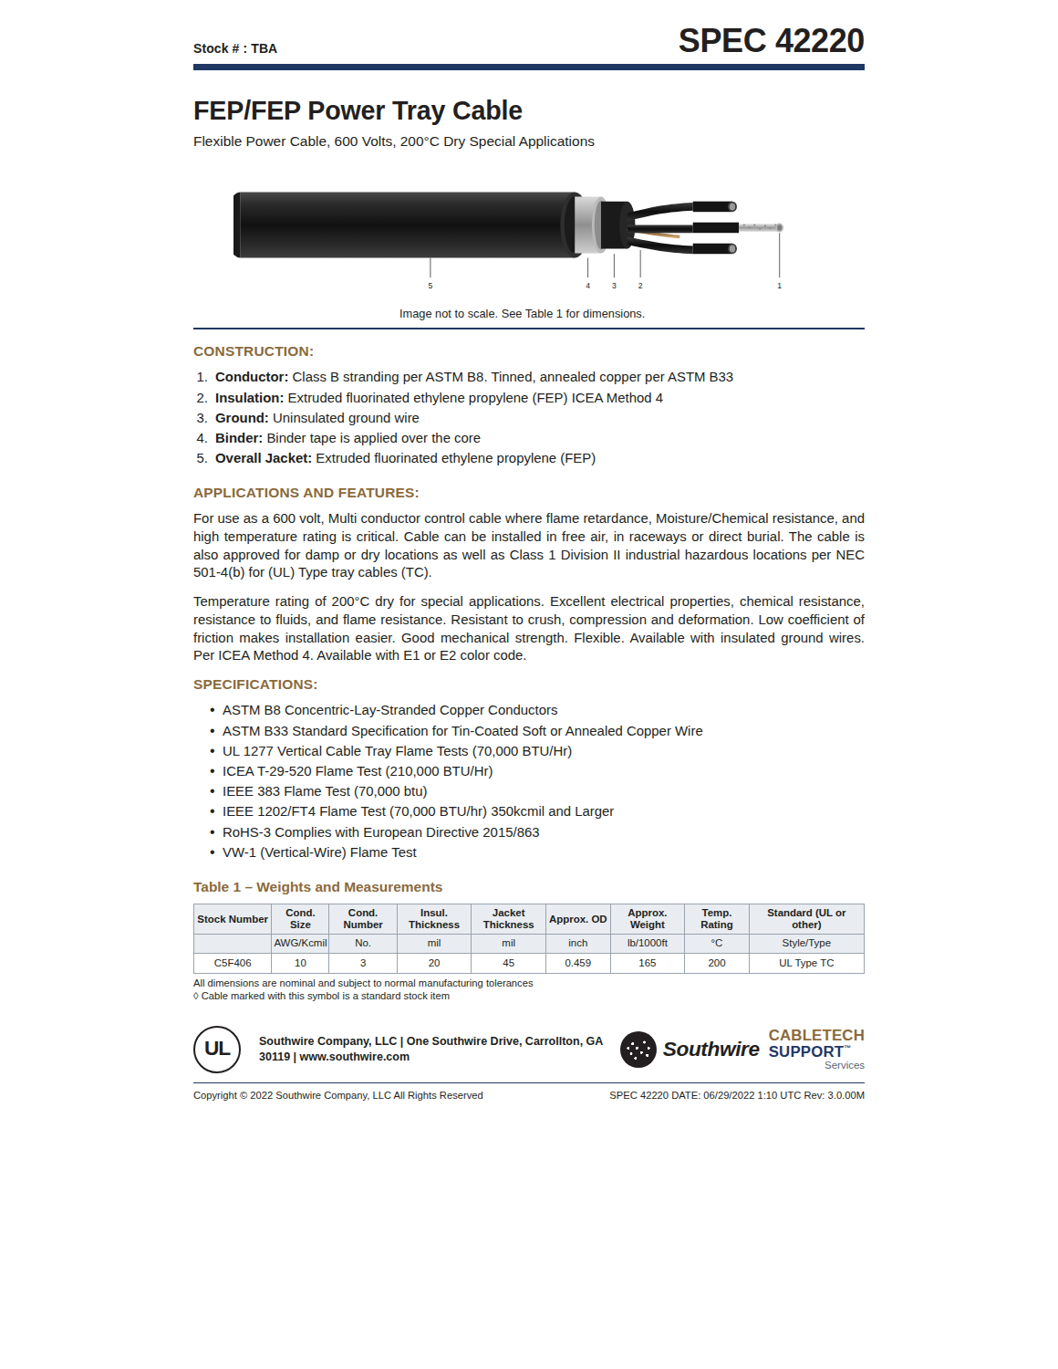Stock # : TBA
SPEC 42220
FEP/FEP Power Tray Cable
Flexible Power Cable, 600 Volts, 200°C Dry Special Applications
3 1 2 5 4 3 2 1
Image not to scale. See Table 1 for dimensions.
CONSTRUCTION:
Conductor: Class B stranding per ASTM B8. Tinned, annealed copper per ASTM B33
Insulation: Extruded fluorinated ethylene propylene (FEP) ICEA Method 4
Ground: Uninsulated ground wire
Binder: Binder tape is applied over the core
Overall Jacket: Extruded fluorinated ethylene propylene (FEP)
APPLICATIONS AND FEATURES:
For use as a 600 volt, Multi conductor control cable where flame retardance, Moisture/Chemical resistance, and high temperature rating is critical. Cable can be installed in free air, in raceways or direct burial. The cable is also approved for damp or dry locations as well as Class 1 Division II industrial hazardous locations per NEC 501-4(b) for (UL) Type tray cables (TC).
Temperature rating of 200°C dry for special applications. Excellent electrical properties, chemical resistance, resistance to fluids, and flame resistance. Resistant to crush, compression and deformation. Low coefficient of friction makes installation easier. Good mechanical strength. Flexible. Available with insulated ground wires. Per ICEA Method 4. Available with E1 or E2 color code.
SPECIFICATIONS:
ASTM B8 Concentric-Lay-Stranded Copper Conductors
ASTM B33 Standard Specification for Tin-Coated Soft or Annealed Copper Wire
UL 1277 Vertical Cable Tray Flame Tests (70,000 BTU/Hr)
ICEA T-29-520 Flame Test (210,000 BTU/Hr)
IEEE 383 Flame Test (70,000 btu)
IEEE 1202/FT4 Flame Test (70,000 BTU/hr) 350kcmil and Larger
RoHS-3 Complies with European Directive 2015/863
VW-1 (Vertical-Wire) Flame Test
Table 1 – Weights and Measurements
| Stock Number | Cond. Size | Cond. Number | Insul. Thickness | Jacket Thickness | Approx. OD | Approx. Weight | Temp. Rating | Standard (UL or other) |
| --- | --- | --- | --- | --- | --- | --- | --- | --- |
| | AWG/Kcmil | No. | mil | mil | inch | lb/1000ft | °C | Style/Type |
| C5F406 | 10 | 3 | 20 | 45 | 0.459 | 165 | 200 | UL Type TC |
All dimensions are nominal and subject to normal manufacturing tolerances
◊ Cable marked with this symbol is a standard stock item
UL
Southwire Company, LLC | One Southwire Drive, Carrollton, GA 30119 | www.southwire.com
Southwire
CABLETECH
SUPPORT™
Services
Copyright © 2022 Southwire Company, LLC All Rights Reserved
SPEC 42220 DATE: 06/29/2022 1:10 UTC Rev: 3.0.00M